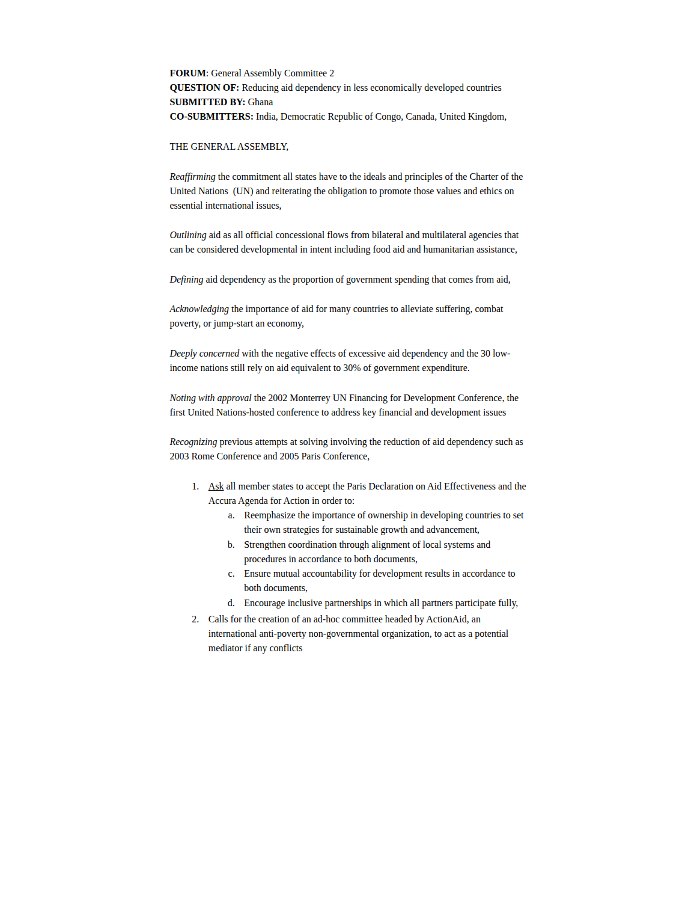FORUM: General Assembly Committee 2
QUESTION OF: Reducing aid dependency in less economically developed countries
SUBMITTED BY: Ghana
CO-SUBMITTERS: India, Democratic Republic of Congo, Canada, United Kingdom,
THE GENERAL ASSEMBLY,
Reaffirming the commitment all states have to the ideals and principles of the Charter of the United Nations (UN) and reiterating the obligation to promote those values and ethics on essential international issues,
Outlining aid as all official concessional flows from bilateral and multilateral agencies that can be considered developmental in intent including food aid and humanitarian assistance,
Defining aid dependency as the proportion of government spending that comes from aid,
Acknowledging the importance of aid for many countries to alleviate suffering, combat poverty, or jump-start an economy,
Deeply concerned with the negative effects of excessive aid dependency and the 30 low-income nations still rely on aid equivalent to 30% of government expenditure.
Noting with approval the 2002 Monterrey UN Financing for Development Conference, the first United Nations-hosted conference to address key financial and development issues
Recognizing previous attempts at solving involving the reduction of aid dependency such as 2003 Rome Conference and 2005 Paris Conference,
Ask all member states to accept the Paris Declaration on Aid Effectiveness and the Accura Agenda for Action in order to:
Reemphasize the importance of ownership in developing countries to set their own strategies for sustainable growth and advancement,
Strengthen coordination through alignment of local systems and procedures in accordance to both documents,
Ensure mutual accountability for development results in accordance to both documents,
Encourage inclusive partnerships in which all partners participate fully,
Calls for the creation of an ad-hoc committee headed by ActionAid, an international anti-poverty non-governmental organization, to act as a potential mediator if any conflicts